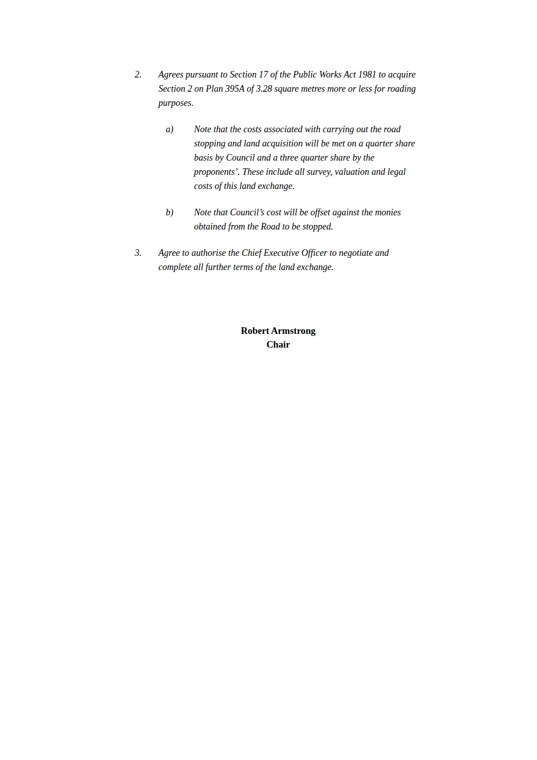2.
Agrees pursuant to Section 17 of the Public Works Act 1981 to acquire Section 2 on Plan 395A of 3.28 square metres more or less for roading purposes.
a)
Note that the costs associated with carrying out the road stopping and land acquisition will be met on a quarter share basis by Council and a three quarter share by the proponents’. These include all survey, valuation and legal costs of this land exchange.
b)
Note that Council’s cost will be offset against the monies obtained from the Road to be stopped.
3.
Agree to authorise the Chief Executive Officer to negotiate and complete all further terms of the land exchange.
Robert Armstrong
Chair